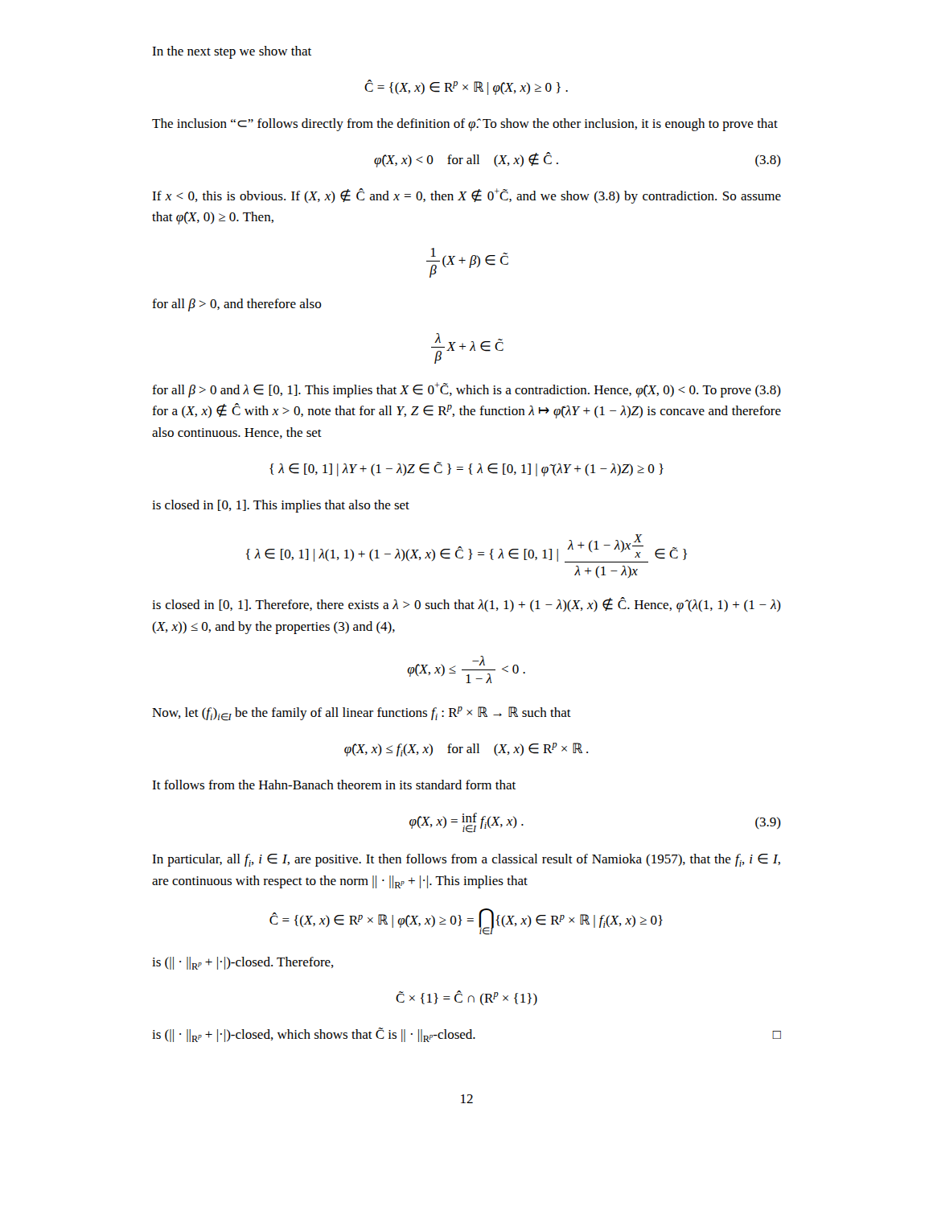In the next step we show that
Ĉ = {(X, x) ∈ Rp × ℝ | φ̂(X, x) ≥ 0 } .
The inclusion “⊂” follows directly from the definition of φ̂. To show the other inclusion, it is enough to prove that
φ̂(X, x) < 0 for all (X, x) ∉ Ĉ . (3.8)
If x < 0, this is obvious. If (X, x) ∉ Ĉ and x = 0, then X ∉ 0+C̃, and we show (3.8) by contradiction. So assume that φ̂(X, 0) ≥ 0. Then,
1 β(X + β) ∈ C̃
for all β > 0, and therefore also
λβ X + λ ∈ C̃
for all β > 0 and λ ∈ [0, 1]. This implies that X ∈ 0+C̃, which is a contradiction. Hence, φ̂(X, 0) < 0. To prove (3.8) for a (X, x) ∉ Ĉ with x > 0, note that for all Y, Z ∈ Rp, the function λ ↦ φ̃(λY + (1 − λ)Z) is concave and therefore also continuous. Hence, the set
{ λ ∈ [0, 1] | λY + (1 − λ)Z ∈ C̃ } = { λ ∈ [0, 1] | φ̃ (λY + (1 − λ)Z) ≥ 0 }
is closed in [0, 1]. This implies that also the set
{ λ ∈ [0, 1] | λ(1, 1) + (1 − λ)(X, x) ∈ Ĉ } = { λ ∈ [0, 1] | λ + (1 − λ)xXx λ + (1 − λ)x ∈ C̃ }
is closed in [0, 1]. Therefore, there exists a λ > 0 such that λ(1, 1) + (1 − λ)(X, x) ∉ Ĉ. Hence, φ̂ (λ(1, 1) + (1 − λ)(X, x)) ≤ 0, and by the properties (3) and (4),
φ̂(X, x) ≤ −λ 1 − λ < 0 .
Now, let (fi)i∈I be the family of all linear functions fi : Rp × ℝ → ℝ such that
φ̂(X, x) ≤ fi(X, x) for all (X, x) ∈ Rp × ℝ .
It follows from the Hahn-Banach theorem in its standard form that
φ̂(X, x) = inf i∈I fi(X, x) . (3.9)
In particular, all fi, i ∈ I, are positive. It then follows from a classical result of Namioka (1957), that the fi, i ∈ I, are continuous with respect to the norm || · ||Rp + |·|. This implies that
Ĉ = {(X, x) ∈ Rp × ℝ | φ̂(X, x) ≥ 0} = ⋂i∈I{(X, x) ∈ Rp × ℝ | fi(X, x) ≥ 0}
is (|| · ||Rp + |·|)-closed. Therefore,
C̃ × {1} = Ĉ ∩ (Rp × {1})
is (|| · ||Rp + |·|)-closed, which shows that C̃ is || · ||Rp-closed. □
12